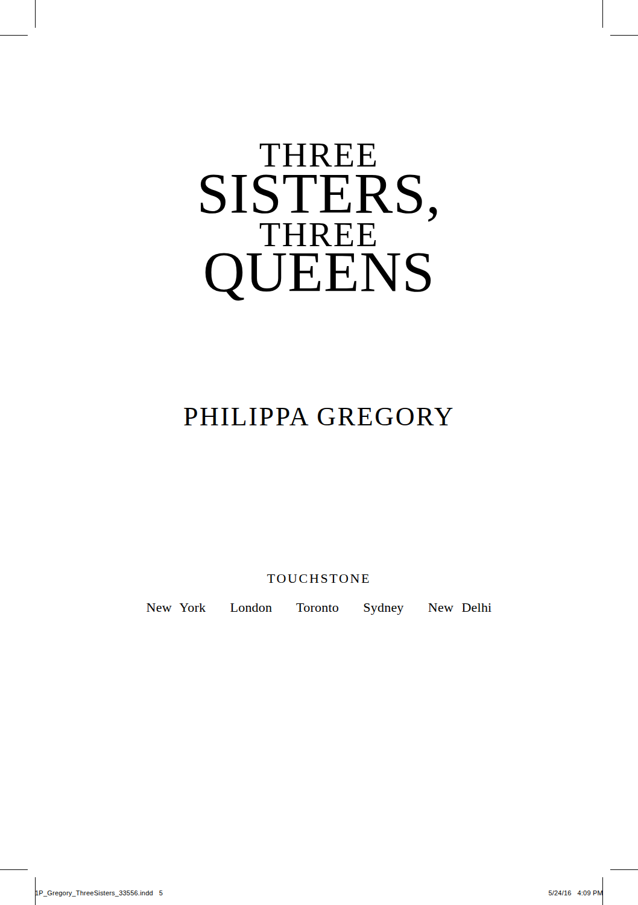THREE SISTERS, THREE QUEENS
PHILIPPA GREGORY
TOUCHSTONE
New York London Toronto Sydney New Delhi
1P_Gregory_ThreeSisters_33556.indd 5 5/24/16 4:09 PM